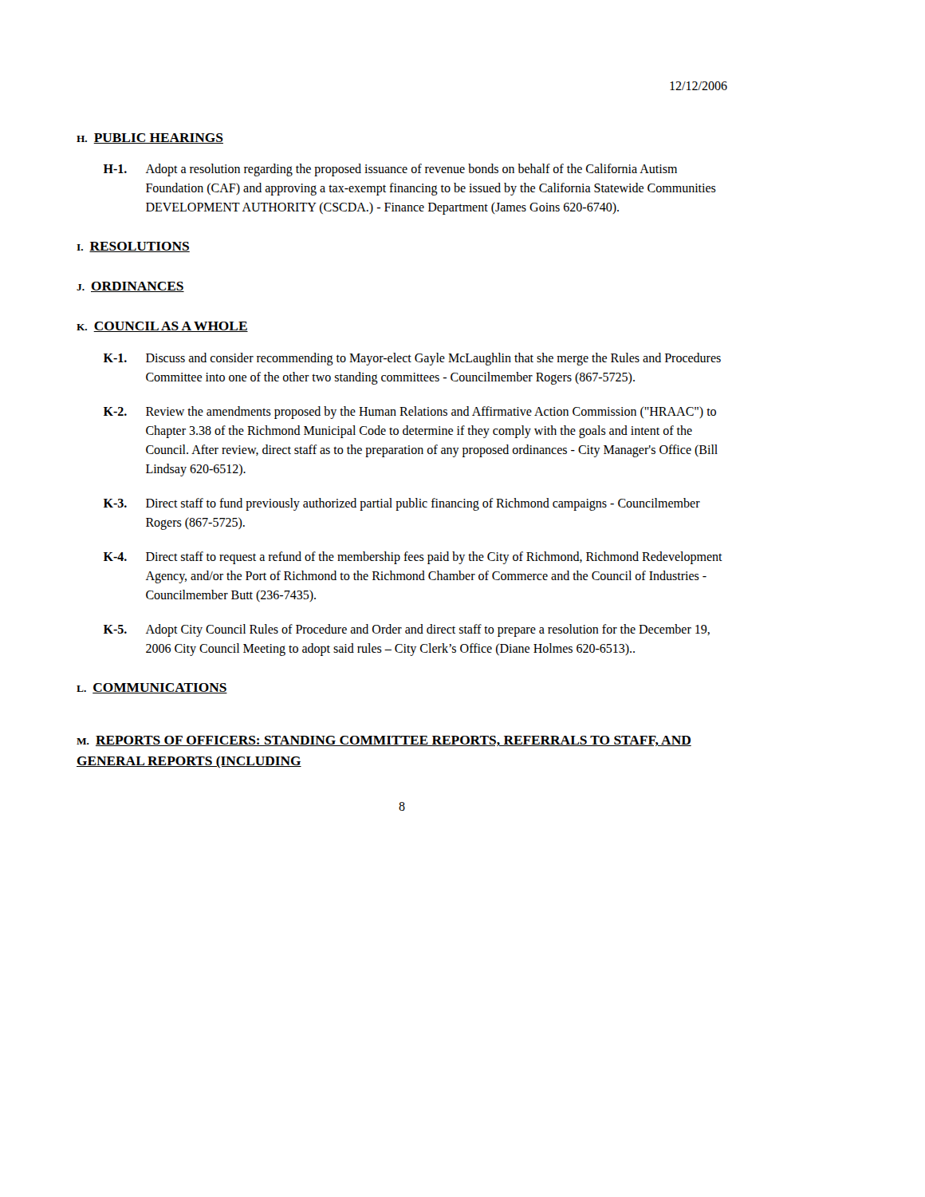12/12/2006
H. PUBLIC HEARINGS
H-1.
Adopt a resolution regarding the proposed issuance of revenue bonds on behalf of the California Autism Foundation (CAF) and approving a tax-exempt financing to be issued by the California Statewide Communities DEVELOPMENT AUTHORITY (CSCDA.) - Finance Department (James Goins 620-6740).
I. RESOLUTIONS
J. ORDINANCES
K. COUNCIL AS A WHOLE
K-1.
Discuss and consider recommending to Mayor-elect Gayle McLaughlin that she merge the Rules and Procedures Committee into one of the other two standing committees - Councilmember Rogers (867-5725).
K-2.
Review the amendments proposed by the Human Relations and Affirmative Action Commission ("HRAAC") to Chapter 3.38 of the Richmond Municipal Code to determine if they comply with the goals and intent of the Council. After review, direct staff as to the preparation of any proposed ordinances - City Manager's Office (Bill Lindsay 620-6512).
K-3.
Direct staff to fund previously authorized partial public financing of Richmond campaigns - Councilmember Rogers (867-5725).
K-4.
Direct staff to request a refund of the membership fees paid by the City of Richmond, Richmond Redevelopment Agency, and/or the Port of Richmond to the Richmond Chamber of Commerce and the Council of Industries - Councilmember Butt (236-7435).
K-5.
Adopt City Council Rules of Procedure and Order and direct staff to prepare a resolution for the December 19, 2006 City Council Meeting to adopt said rules – City Clerk’s Office (Diane Holmes 620-6513)..
L. COMMUNICATIONS
M. REPORTS OF OFFICERS: STANDING COMMITTEE REPORTS, REFERRALS TO STAFF, AND GENERAL REPORTS (INCLUDING
8